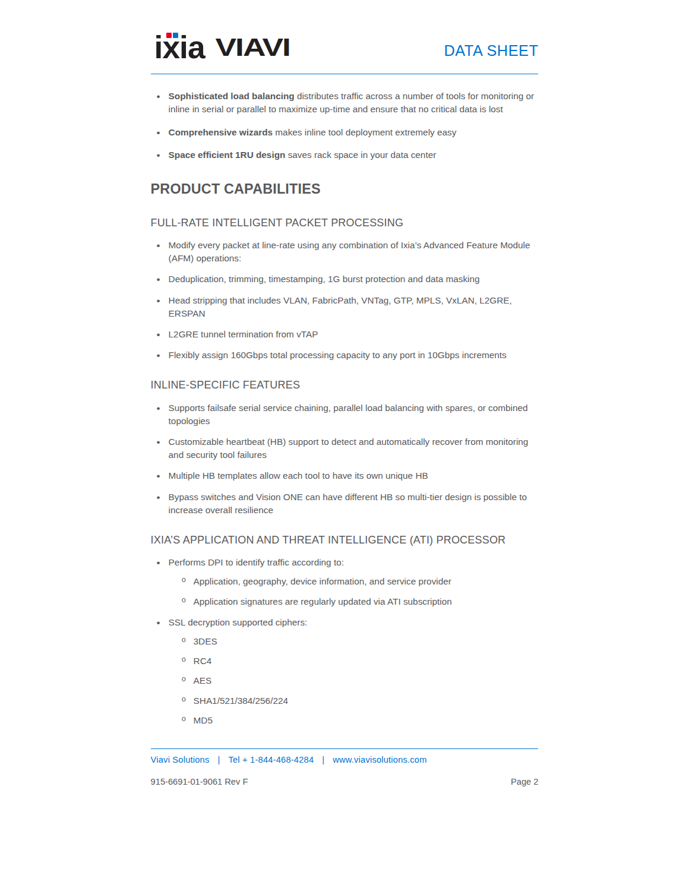ixia
VIAVI
DATA SHEET
Sophisticated load balancing distributes traffic across a number of tools for monitoring or inline in serial or parallel to maximize up-time and ensure that no critical data is lost
Comprehensive wizards makes inline tool deployment extremely easy
Space efficient 1RU design saves rack space in your data center
PRODUCT CAPABILITIES
FULL-RATE INTELLIGENT PACKET PROCESSING
Modify every packet at line-rate using any combination of Ixia’s Advanced Feature Module (AFM) operations:
Deduplication, trimming, timestamping, 1G burst protection and data masking
Head stripping that includes VLAN, FabricPath, VNTag, GTP, MPLS, VxLAN, L2GRE, ERSPAN
L2GRE tunnel termination from vTAP
Flexibly assign 160Gbps total processing capacity to any port in 10Gbps increments
INLINE-SPECIFIC FEATURES
Supports failsafe serial service chaining, parallel load balancing with spares, or combined topologies
Customizable heartbeat (HB) support to detect and automatically recover from monitoring and security tool failures
Multiple HB templates allow each tool to have its own unique HB
Bypass switches and Vision ONE can have different HB so multi-tier design is possible to increase overall resilience
IXIA’S APPLICATION AND THREAT INTELLIGENCE (ATI) PROCESSOR
Performs DPI to identify traffic according to:
Application, geography, device information, and service provider
Application signatures are regularly updated via ATI subscription
SSL decryption supported ciphers:
3DES
RC4
AES
SHA1/521/384/256/224
MD5
Viavi Solutions|Tel + 1-844-468-4284|www.viavisolutions.com
915-6691-01-9061 Rev F Page 2